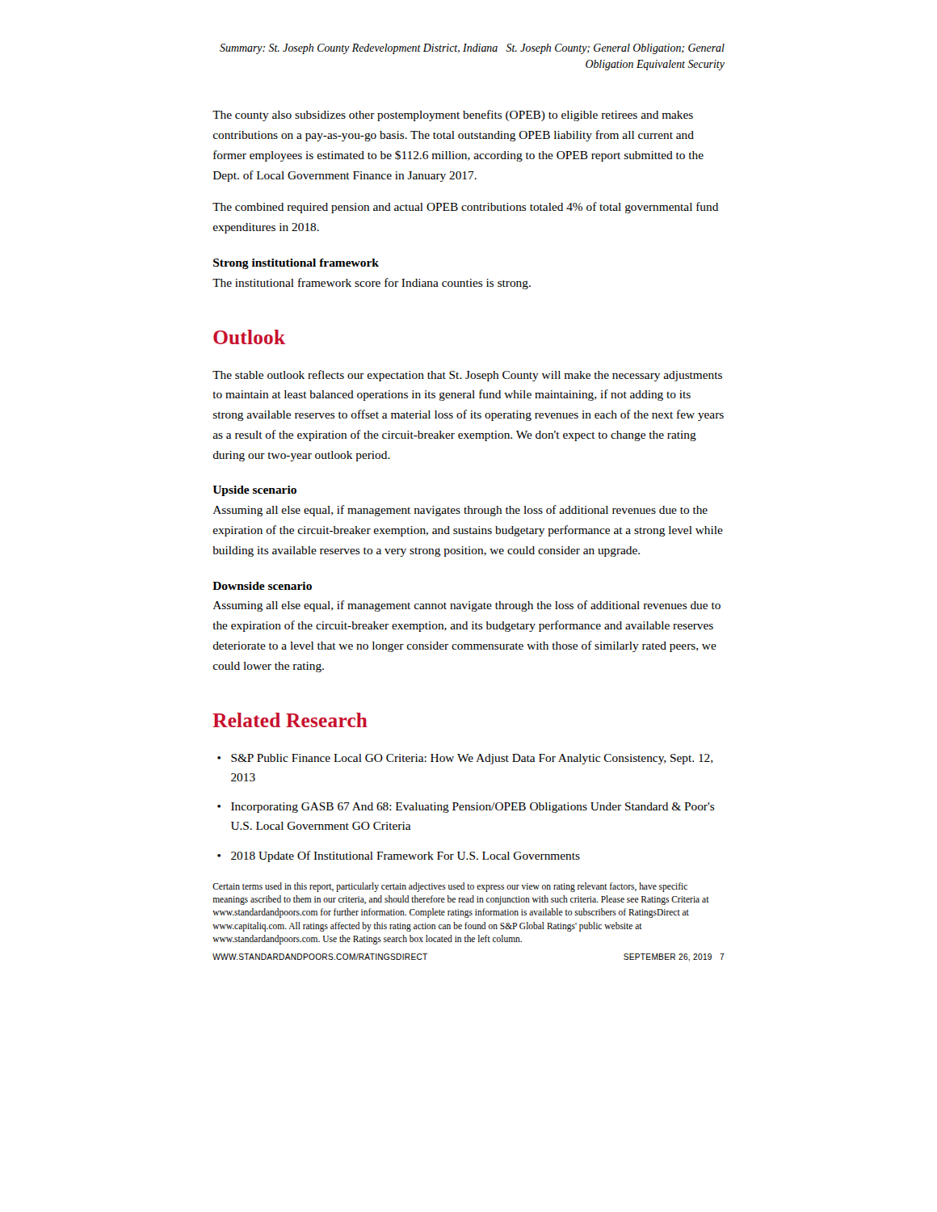Summary: St. Joseph County Redevelopment District, Indiana St. Joseph County; General Obligation; General Obligation Equivalent Security
The county also subsidizes other postemployment benefits (OPEB) to eligible retirees and makes contributions on a pay-as-you-go basis. The total outstanding OPEB liability from all current and former employees is estimated to be $112.6 million, according to the OPEB report submitted to the Dept. of Local Government Finance in January 2017.
The combined required pension and actual OPEB contributions totaled 4% of total governmental fund expenditures in 2018.
Strong institutional framework
The institutional framework score for Indiana counties is strong.
Outlook
The stable outlook reflects our expectation that St. Joseph County will make the necessary adjustments to maintain at least balanced operations in its general fund while maintaining, if not adding to its strong available reserves to offset a material loss of its operating revenues in each of the next few years as a result of the expiration of the circuit-breaker exemption. We don't expect to change the rating during our two-year outlook period.
Upside scenario
Assuming all else equal, if management navigates through the loss of additional revenues due to the expiration of the circuit-breaker exemption, and sustains budgetary performance at a strong level while building its available reserves to a very strong position, we could consider an upgrade.
Downside scenario
Assuming all else equal, if management cannot navigate through the loss of additional revenues due to the expiration of the circuit-breaker exemption, and its budgetary performance and available reserves deteriorate to a level that we no longer consider commensurate with those of similarly rated peers, we could lower the rating.
Related Research
S&P Public Finance Local GO Criteria: How We Adjust Data For Analytic Consistency, Sept. 12, 2013
Incorporating GASB 67 And 68: Evaluating Pension/OPEB Obligations Under Standard & Poor's U.S. Local Government GO Criteria
2018 Update Of Institutional Framework For U.S. Local Governments
Certain terms used in this report, particularly certain adjectives used to express our view on rating relevant factors, have specific meanings ascribed to them in our criteria, and should therefore be read in conjunction with such criteria. Please see Ratings Criteria at www.standardandpoors.com for further information. Complete ratings information is available to subscribers of RatingsDirect at www.capitaliq.com. All ratings affected by this rating action can be found on S&P Global Ratings' public website at www.standardandpoors.com. Use the Ratings search box located in the left column.
WWW.STANDARDANDPOORS.COM/RATINGSDIRECT SEPTEMBER 26, 20197